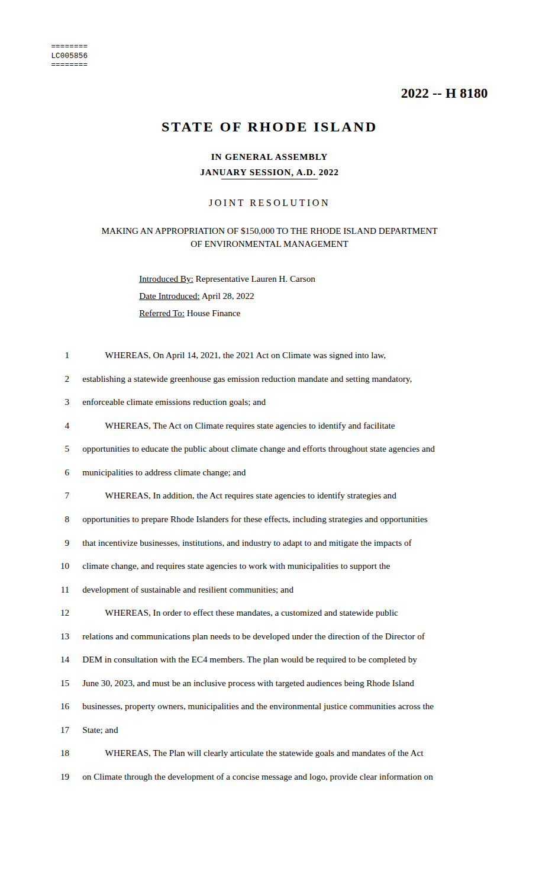========
LC005856
========
2022 -- H 8180
STATE OF RHODE ISLAND
IN GENERAL ASSEMBLY
JANUARY SESSION, A.D. 2022
JOINT RESOLUTION
Making an appropriation of $150,000 to the Rhode Island Department
of Environmental Management
Introduced By: Representative Lauren H. Carson
Date Introduced: April 28, 2022
Referred To: House Finance
WHEREAS, On April 14, 2021, the 2021 Act on Climate was signed into law,
establishing a statewide greenhouse gas emission reduction mandate and setting mandatory,
enforceable climate emissions reduction goals; and
WHEREAS, The Act on Climate requires state agencies to identify and facilitate
opportunities to educate the public about climate change and efforts throughout state agencies and
municipalities to address climate change; and
WHEREAS, In addition, the Act requires state agencies to identify strategies and
opportunities to prepare Rhode Islanders for these effects, including strategies and opportunities
that incentivize businesses, institutions, and industry to adapt to and mitigate the impacts of
climate change, and requires state agencies to work with municipalities to support the
development of sustainable and resilient communities; and
WHEREAS, In order to effect these mandates, a customized and statewide public
relations and communications plan needs to be developed under the direction of the Director of
DEM in consultation with the EC4 members. The plan would be required to be completed by
June 30, 2023, and must be an inclusive process with targeted audiences being Rhode Island
businesses, property owners, municipalities and the environmental justice communities across the
State; and
WHEREAS, The Plan will clearly articulate the statewide goals and mandates of the Act
on Climate through the development of a concise message and logo, provide clear information on